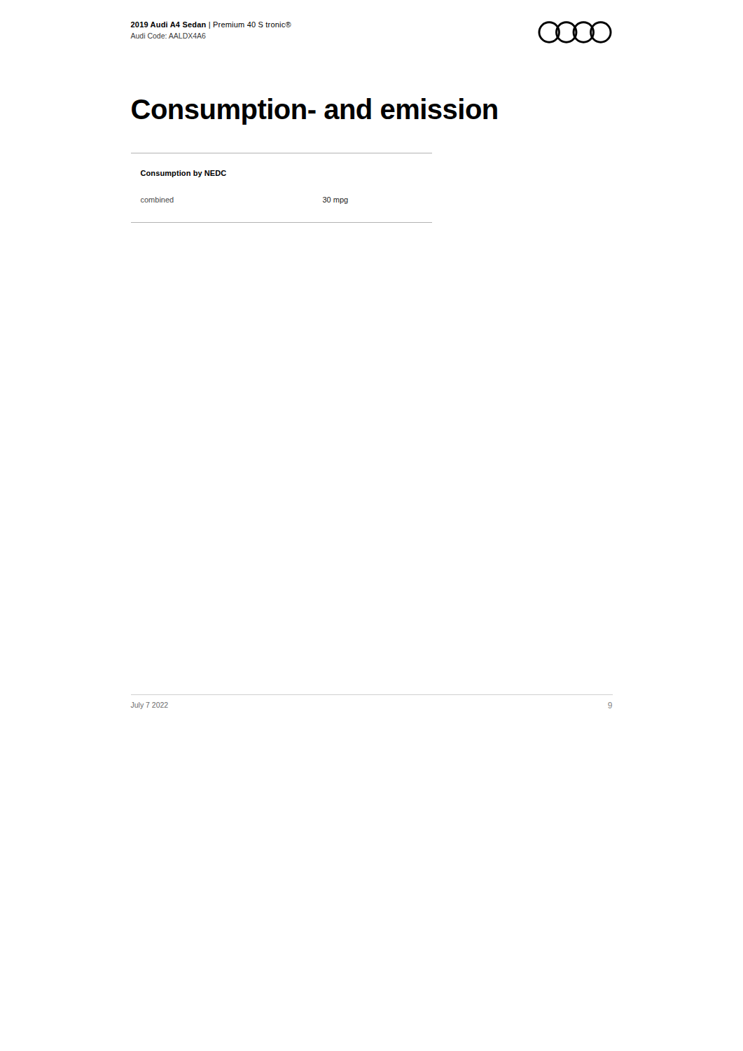2019 Audi A4 Sedan | Premium 40 S tronic®
Audi Code: AALDX4A6
Consumption- and emission
Consumption by NEDC
combined
30 mpg
July 7 2022 9